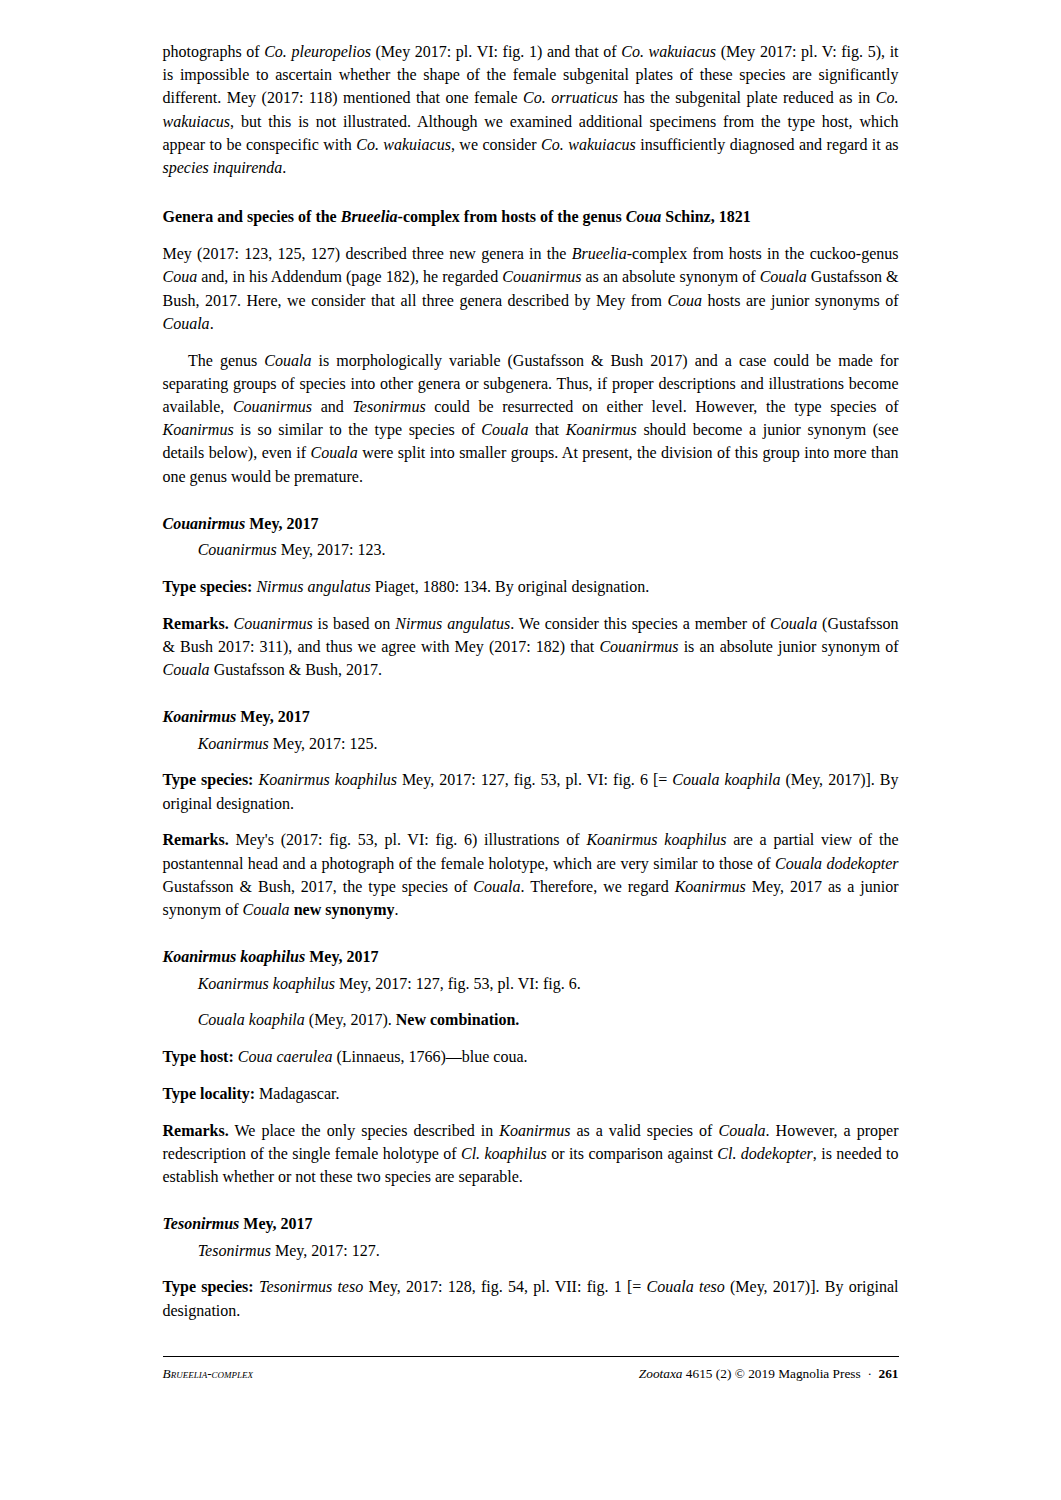photographs of Co. pleuropelios (Mey 2017: pl. VI: fig. 1) and that of Co. wakuiacus (Mey 2017: pl. V: fig. 5), it is impossible to ascertain whether the shape of the female subgenital plates of these species are significantly different. Mey (2017: 118) mentioned that one female Co. orruaticus has the subgenital plate reduced as in Co. wakuiacus, but this is not illustrated. Although we examined additional specimens from the type host, which appear to be conspecific with Co. wakuiacus, we consider Co. wakuiacus insufficiently diagnosed and regard it as species inquirenda.
Genera and species of the Brueelia-complex from hosts of the genus Coua Schinz, 1821
Mey (2017: 123, 125, 127) described three new genera in the Brueelia-complex from hosts in the cuckoo-genus Coua and, in his Addendum (page 182), he regarded Couanirmus as an absolute synonym of Couala Gustafsson & Bush, 2017. Here, we consider that all three genera described by Mey from Coua hosts are junior synonyms of Couala.
The genus Couala is morphologically variable (Gustafsson & Bush 2017) and a case could be made for separating groups of species into other genera or subgenera. Thus, if proper descriptions and illustrations become available, Couanirmus and Tesonirmus could be resurrected on either level. However, the type species of Koanirmus is so similar to the type species of Couala that Koanirmus should become a junior synonym (see details below), even if Couala were split into smaller groups. At present, the division of this group into more than one genus would be premature.
Couanirmus Mey, 2017
Couanirmus Mey, 2017: 123.
Type species: Nirmus angulatus Piaget, 1880: 134. By original designation.
Remarks. Couanirmus is based on Nirmus angulatus. We consider this species a member of Couala (Gustafsson & Bush 2017: 311), and thus we agree with Mey (2017: 182) that Couanirmus is an absolute junior synonym of Couala Gustafsson & Bush, 2017.
Koanirmus Mey, 2017
Koanirmus Mey, 2017: 125.
Type species: Koanirmus koaphilus Mey, 2017: 127, fig. 53, pl. VI: fig. 6 [= Couala koaphila (Mey, 2017)]. By original designation.
Remarks. Mey's (2017: fig. 53, pl. VI: fig. 6) illustrations of Koanirmus koaphilus are a partial view of the postantennal head and a photograph of the female holotype, which are very similar to those of Couala dodekopter Gustafsson & Bush, 2017, the type species of Couala. Therefore, we regard Koanirmus Mey, 2017 as a junior synonym of Couala new synonymy.
Koanirmus koaphilus Mey, 2017
Koanirmus koaphilus Mey, 2017: 127, fig. 53, pl. VI: fig. 6.
Couala koaphila (Mey, 2017). New combination.
Type host: Coua caerulea (Linnaeus, 1766)—blue coua.
Type locality: Madagascar.
Remarks. We place the only species described in Koanirmus as a valid species of Couala. However, a proper redescription of the single female holotype of Cl. koaphilus or its comparison against Cl. dodekopter, is needed to establish whether or not these two species are separable.
Tesonirmus Mey, 2017
Tesonirmus Mey, 2017: 127.
Type species: Tesonirmus teso Mey, 2017: 128, fig. 54, pl. VII: fig. 1 [= Couala teso (Mey, 2017)]. By original designation.
Brueelia-complex
Zootaxa 4615 (2) © 2019 Magnolia Press · 261